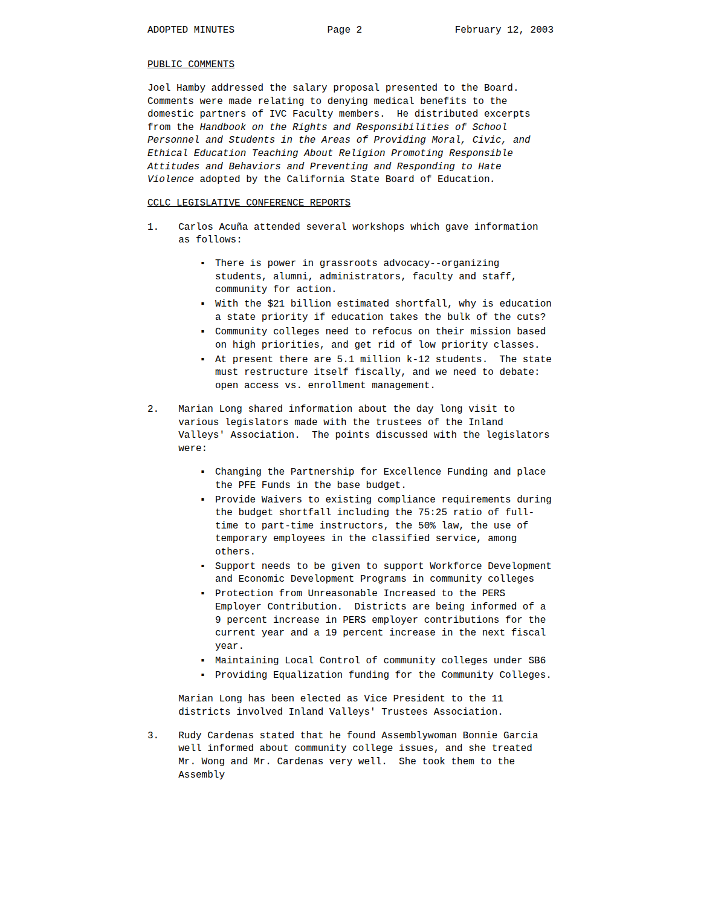ADOPTED MINUTES Page 2 February 12, 2003
PUBLIC COMMENTS
Joel Hamby addressed the salary proposal presented to the Board. Comments were made relating to denying medical benefits to the domestic partners of IVC Faculty members. He distributed excerpts from the Handbook on the Rights and Responsibilities of School Personnel and Students in the Areas of Providing Moral, Civic, and Ethical Education Teaching About Religion Promoting Responsible Attitudes and Behaviors and Preventing and Responding to Hate Violence adopted by the California State Board of Education.
CCLC LEGISLATIVE CONFERENCE REPORTS
Carlos Acuña attended several workshops which gave information as follows:
There is power in grassroots advocacy--organizing students, alumni, administrators, faculty and staff, community for action.
With the $21 billion estimated shortfall, why is education a state priority if education takes the bulk of the cuts?
Community colleges need to refocus on their mission based on high priorities, and get rid of low priority classes.
At present there are 5.1 million k-12 students. The state must restructure itself fiscally, and we need to debate: open access vs. enrollment management.
Marian Long shared information about the day long visit to various legislators made with the trustees of the Inland Valleys' Association. The points discussed with the legislators were:
Changing the Partnership for Excellence Funding and place the PFE Funds in the base budget.
Provide Waivers to existing compliance requirements during the budget shortfall including the 75:25 ratio of full-time to part-time instructors, the 50% law, the use of temporary employees in the classified service, among others.
Support needs to be given to support Workforce Development and Economic Development Programs in community colleges
Protection from Unreasonable Increased to the PERS Employer Contribution. Districts are being informed of a 9 percent increase in PERS employer contributions for the current year and a 19 percent increase in the next fiscal year.
Maintaining Local Control of community colleges under SB6
Providing Equalization funding for the Community Colleges.
Marian Long has been elected as Vice President to the 11 districts involved Inland Valleys' Trustees Association.
Rudy Cardenas stated that he found Assemblywoman Bonnie Garcia well informed about community college issues, and she treated Mr. Wong and Mr. Cardenas very well. She took them to the Assembly